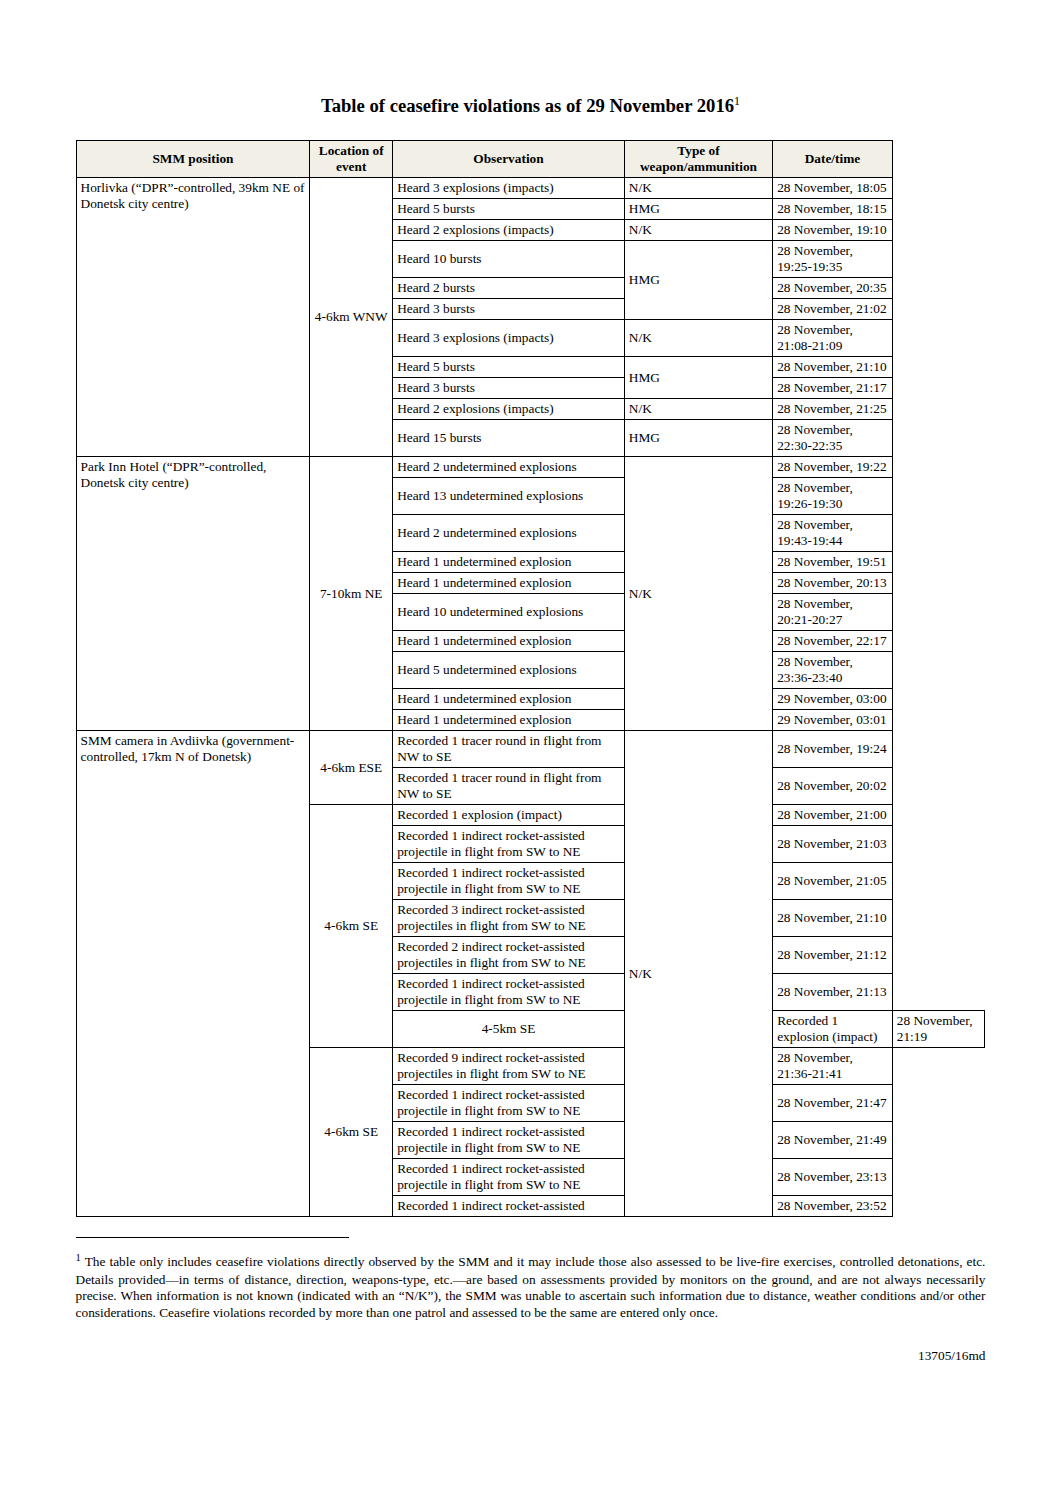Table of ceasefire violations as of 29 November 20161
| SMM position | Location of event | Observation | Type of weapon/ammunition | Date/time |
| --- | --- | --- | --- | --- |
| Horlivka (“DPR”-controlled, 39km NE of Donetsk city centre) | 4-6km WNW | Heard 3 explosions (impacts) | N/K | 28 November, 18:05 |
| Heard 5 bursts | HMG | 28 November, 18:15 |
| Heard 2 explosions (impacts) | N/K | 28 November, 19:10 |
| Heard 10 bursts | HMG | 28 November, 19:25-19:35 |
| Heard 2 bursts | 28 November, 20:35 |
| Heard 3 bursts | 28 November, 21:02 |
| Heard 3 explosions (impacts) | N/K | 28 November, 21:08-21:09 |
| Heard 5 bursts | HMG | 28 November, 21:10 |
| Heard 3 bursts | 28 November, 21:17 |
| Heard 2 explosions (impacts) | N/K | 28 November, 21:25 |
| Heard 15 bursts | HMG | 28 November, 22:30-22:35 |
| Park Inn Hotel (“DPR”-controlled, Donetsk city centre) | 7-10km NE | Heard 2 undetermined explosions | N/K | 28 November, 19:22 |
| Heard 13 undetermined explosions | 28 November, 19:26-19:30 |
| Heard 2 undetermined explosions | 28 November, 19:43-19:44 |
| Heard 1 undetermined explosion | 28 November, 19:51 |
| Heard 1 undetermined explosion | 28 November, 20:13 |
| Heard 10 undetermined explosions | 28 November, 20:21-20:27 |
| Heard 1 undetermined explosion | 28 November, 22:17 |
| Heard 5 undetermined explosions | 28 November, 23:36-23:40 |
| Heard 1 undetermined explosion | 29 November, 03:00 |
| Heard 1 undetermined explosion | 29 November, 03:01 |
| SMM camera in Avdiivka (government-controlled, 17km N of Donetsk) | 4-6km ESE | Recorded 1 tracer round in flight from NW to SE | N/K | 28 November, 19:24 |
| Recorded 1 tracer round in flight from NW to SE | 28 November, 20:02 |
| 4-6km SE | Recorded 1 explosion (impact) | 28 November, 21:00 |
| Recorded 1 indirect rocket-assisted projectile in flight from SW to NE | 28 November, 21:03 |
| Recorded 1 indirect rocket-assisted projectile in flight from SW to NE | 28 November, 21:05 |
| Recorded 3 indirect rocket-assisted projectiles in flight from SW to NE | 28 November, 21:10 |
| Recorded 2 indirect rocket-assisted projectiles in flight from SW to NE | 28 November, 21:12 |
| Recorded 1 indirect rocket-assisted projectile in flight from SW to NE | 28 November, 21:13 |
| 4-5km SE | Recorded 1 explosion (impact) | 28 November, 21:19 |
| 4-6km SE | Recorded 9 indirect rocket-assisted projectiles in flight from SW to NE | 28 November, 21:36-21:41 |
| Recorded 1 indirect rocket-assisted projectile in flight from SW to NE | 28 November, 21:47 |
| Recorded 1 indirect rocket-assisted projectile in flight from SW to NE | 28 November, 21:49 |
| Recorded 1 indirect rocket-assisted projectile in flight from SW to NE | 28 November, 23:13 |
| Recorded 1 indirect rocket-assisted | 28 November, 23:52 |
1 The table only includes ceasefire violations directly observed by the SMM and it may include those also assessed to be live-fire exercises, controlled detonations, etc. Details provided—in terms of distance, direction, weapons-type, etc.—are based on assessments provided by monitors on the ground, and are not always necessarily precise. When information is not known (indicated with an “N/K”), the SMM was unable to ascertain such information due to distance, weather conditions and/or other considerations. Ceasefire violations recorded by more than one patrol and assessed to be the same are entered only once.
13705/16md